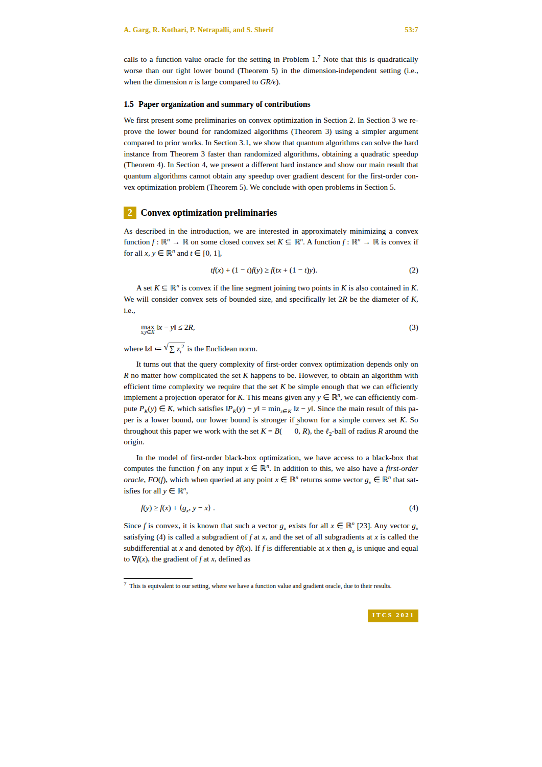A. Garg, R. Kothari, P. Netrapalli, and S. Sherif 53:7
calls to a function value oracle for the setting in Problem 1.7 Note that this is quadratically worse than our tight lower bound (Theorem 5) in the dimension-independent setting (i.e., when the dimension n is large compared to GR/ϵ).
1.5 Paper organization and summary of contributions
We first present some preliminaries on convex optimization in Section 2. In Section 3 we reprove the lower bound for randomized algorithms (Theorem 3) using a simpler argument compared to prior works. In Section 3.1, we show that quantum algorithms can solve the hard instance from Theorem 3 faster than randomized algorithms, obtaining a quadratic speedup (Theorem 4). In Section 4, we present a different hard instance and show our main result that quantum algorithms cannot obtain any speedup over gradient descent for the first-order convex optimization problem (Theorem 5). We conclude with open problems in Section 5.
2 Convex optimization preliminaries
As described in the introduction, we are interested in approximately minimizing a convex function f : ℝn → ℝ on some closed convex set K ⊆ ℝn. A function f : ℝn → ℝ is convex if for all x, y ∈ ℝn and t ∈ [0, 1],
tf(x) + (1 − t)f(y) ≥ f(tx + (1 − t)y).
(2)
A set K ⊆ ℝn is convex if the line segment joining two points in K is also contained in K. We will consider convex sets of bounded size, and specifically let 2R be the diameter of K, i.e.,
max x,y∈K ‖x − y‖ ≤ 2R,
(3)
where ‖z‖ ≔ ∑ zi2 is the Euclidean norm.
It turns out that the query complexity of first-order convex optimization depends only on R no matter how complicated the set K happens to be. However, to obtain an algorithm with efficient time complexity we require that the set K be simple enough that we can efficiently implement a projection operator for K. This means given any y ∈ ℝn, we can efficiently compute PK(y) ∈ K, which satisfies ‖PK(y) − y‖ = minz∈K ‖z − y‖. Since the main result of this paper is a lower bound, our lower bound is stronger if shown for a simple convex set K. So throughout this paper we work with the set K = B(0, R), the ℓ2-ball of radius R around the origin.
In the model of first-order black-box optimization, we have access to a black-box that computes the function f on any input x ∈ ℝn. In addition to this, we also have a first-order oracle, FO(f), which when queried at any point x ∈ ℝn returns some vector gx ∈ ℝn that satisfies for all y ∈ ℝn,
f(y) ≥ f(x) + ⟨gx, y − x⟩ .
(4)
Since f is convex, it is known that such a vector gx exists for all x ∈ ℝn [23]. Any vector gx satisfying (4) is called a subgradient of f at x, and the set of all subgradients at x is called the subdifferential at x and denoted by ∂f(x). If f is differentiable at x then gx is unique and equal to ∇f(x), the gradient of f at x, defined as
7 This is equivalent to our setting, where we have a function value and gradient oracle, due to their results.
ITCS 2021